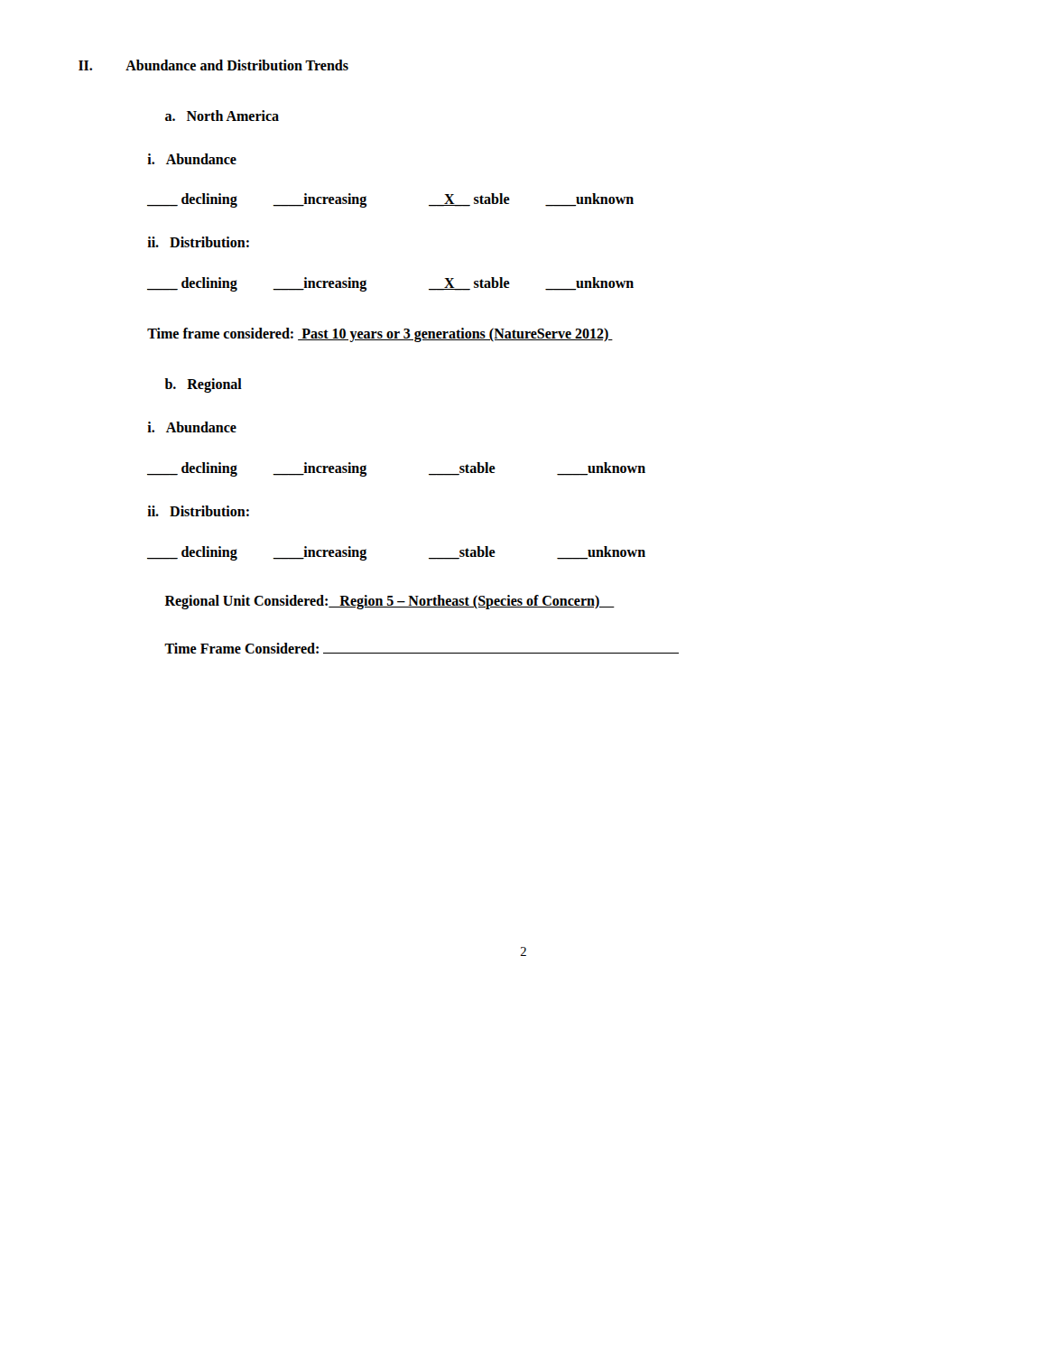II. Abundance and Distribution Trends
a. North America
i. Abundance
____ declining ____increasing __X__ stable ____unknown
ii. Distribution:
____ declining ____increasing __X__ stable ____unknown
Time frame considered: Past 10 years or 3 generations (NatureServe 2012)
b. Regional
i. Abundance
____ declining ____increasing ____stable ____unknown
ii. Distribution:
____ declining ____increasing ____stable ____unknown
Regional Unit Considered: Region 5 – Northeast (Species of Concern)
Time Frame Considered:
2